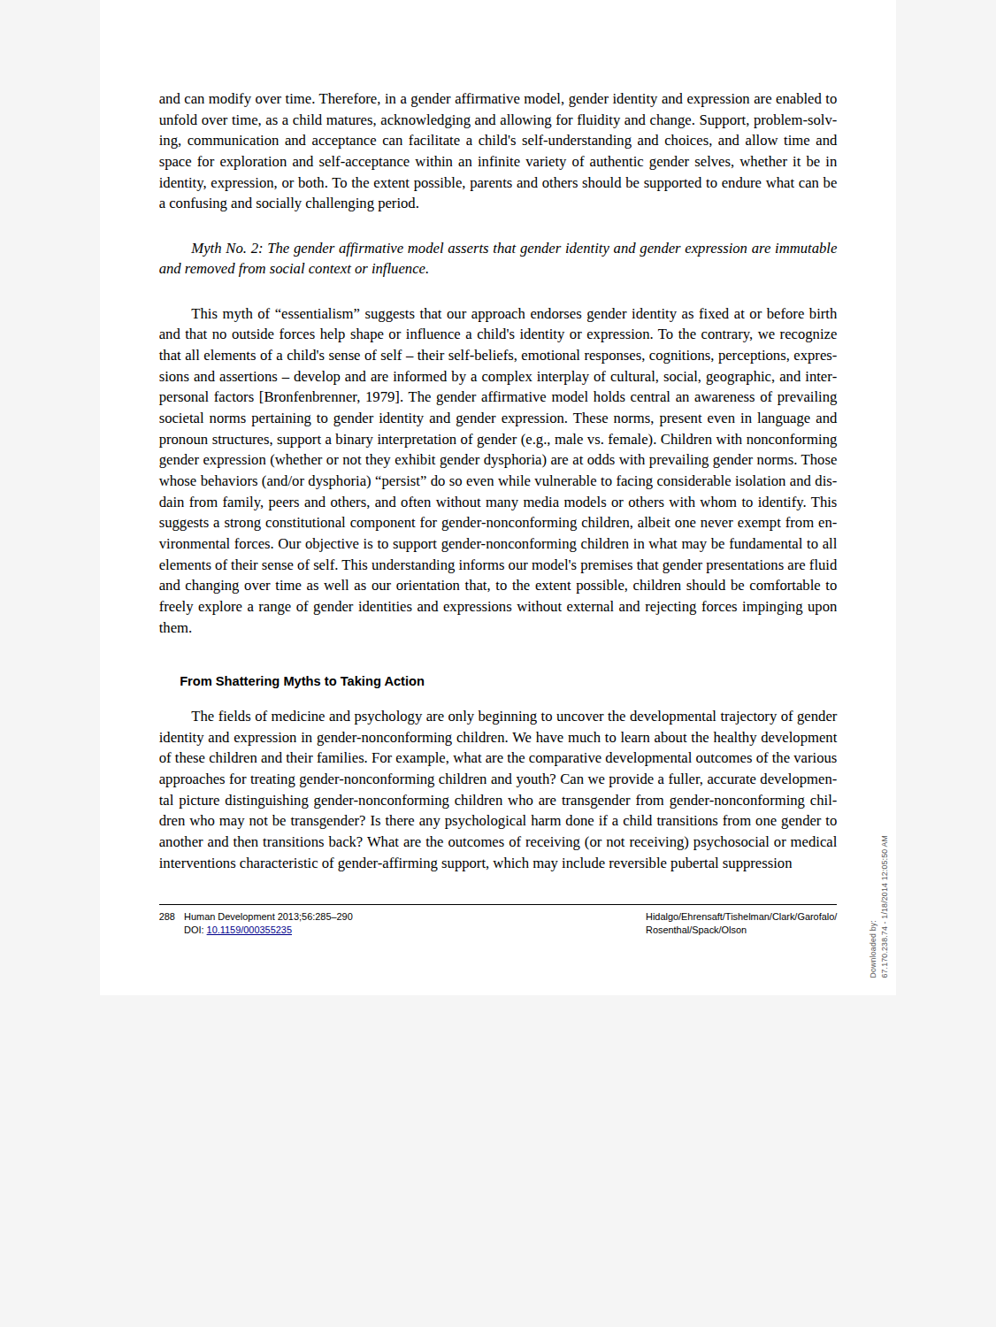and can modify over time. Therefore, in a gender affirmative model, gender identity and expression are enabled to unfold over time, as a child matures, acknowledging and allowing for fluidity and change. Support, problem-solving, communication and acceptance can facilitate a child's self-understanding and choices, and allow time and space for exploration and self-acceptance within an infinite variety of authentic gender selves, whether it be in identity, expression, or both. To the extent possible, parents and others should be supported to endure what can be a confusing and socially challenging period.
Myth No. 2: The gender affirmative model asserts that gender identity and gender expression are immutable and removed from social context or influence.
This myth of “essentialism” suggests that our approach endorses gender identity as fixed at or before birth and that no outside forces help shape or influence a child's identity or expression. To the contrary, we recognize that all elements of a child's sense of self – their self-beliefs, emotional responses, cognitions, perceptions, expressions and assertions – develop and are informed by a complex interplay of cultural, social, geographic, and interpersonal factors [Bronfenbrenner, 1979]. The gender affirmative model holds central an awareness of prevailing societal norms pertaining to gender identity and gender expression. These norms, present even in language and pronoun structures, support a binary interpretation of gender (e.g., male vs. female). Children with nonconforming gender expression (whether or not they exhibit gender dysphoria) are at odds with prevailing gender norms. Those whose behaviors (and/or dysphoria) “persist” do so even while vulnerable to facing considerable isolation and disdain from family, peers and others, and often without many media models or others with whom to identify. This suggests a strong constitutional component for gender-nonconforming children, albeit one never exempt from environmental forces. Our objective is to support gender-nonconforming children in what may be fundamental to all elements of their sense of self. This understanding informs our model's premises that gender presentations are fluid and changing over time as well as our orientation that, to the extent possible, children should be comfortable to freely explore a range of gender identities and expressions without external and rejecting forces impinging upon them.
From Shattering Myths to Taking Action
The fields of medicine and psychology are only beginning to uncover the developmental trajectory of gender identity and expression in gender-nonconforming children. We have much to learn about the healthy development of these children and their families. For example, what are the comparative developmental outcomes of the various approaches for treating gender-nonconforming children and youth? Can we provide a fuller, accurate developmental picture distinguishing gender-nonconforming children who are transgender from gender-nonconforming children who may not be transgender? Is there any psychological harm done if a child transitions from one gender to another and then transitions back? What are the outcomes of receiving (or not receiving) psychosocial or medical interventions characteristic of gender-affirming support, which may include reversible pubertal suppression
288 Human Development 2013;56:285–290
DOI: 10.1159/000355235
Hidalgo/Ehrensaft/Tishelman/Clark/Garofalo/
Rosenthal/Spack/Olson
Downloaded by: 67.170.238.74 - 1/18/2014 12:05:50 AM